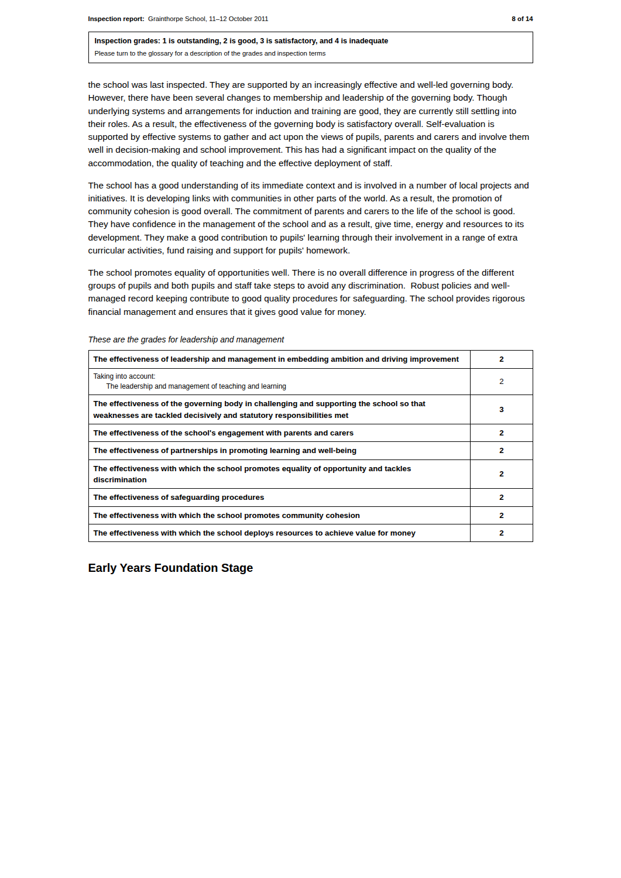Inspection report: Grainthorpe School, 11–12 October 2011
8 of 14
Inspection grades: 1 is outstanding, 2 is good, 3 is satisfactory, and 4 is inadequate
Please turn to the glossary for a description of the grades and inspection terms
the school was last inspected. They are supported by an increasingly effective and well-led governing body. However, there have been several changes to membership and leadership of the governing body. Though underlying systems and arrangements for induction and training are good, they are currently still settling into their roles. As a result, the effectiveness of the governing body is satisfactory overall. Self-evaluation is supported by effective systems to gather and act upon the views of pupils, parents and carers and involve them well in decision-making and school improvement. This has had a significant impact on the quality of the accommodation, the quality of teaching and the effective deployment of staff.
The school has a good understanding of its immediate context and is involved in a number of local projects and initiatives. It is developing links with communities in other parts of the world. As a result, the promotion of community cohesion is good overall. The commitment of parents and carers to the life of the school is good. They have confidence in the management of the school and as a result, give time, energy and resources to its development. They make a good contribution to pupils' learning through their involvement in a range of extra curricular activities, fund raising and support for pupils' homework.
The school promotes equality of opportunities well. There is no overall difference in progress of the different groups of pupils and both pupils and staff take steps to avoid any discrimination. Robust policies and well-managed record keeping contribute to good quality procedures for safeguarding. The school provides rigorous financial management and ensures that it gives good value for money.
These are the grades for leadership and management
| The effectiveness of leadership and management in embedding ambition and driving improvement | 2 |
| Taking into account: The leadership and management of teaching and learning | 2 |
| The effectiveness of the governing body in challenging and supporting the school so that weaknesses are tackled decisively and statutory responsibilities met | 3 |
| The effectiveness of the school's engagement with parents and carers | 2 |
| The effectiveness of partnerships in promoting learning and well-being | 2 |
| The effectiveness with which the school promotes equality of opportunity and tackles discrimination | 2 |
| The effectiveness of safeguarding procedures | 2 |
| The effectiveness with which the school promotes community cohesion | 2 |
| The effectiveness with which the school deploys resources to achieve value for money | 2 |
Early Years Foundation Stage